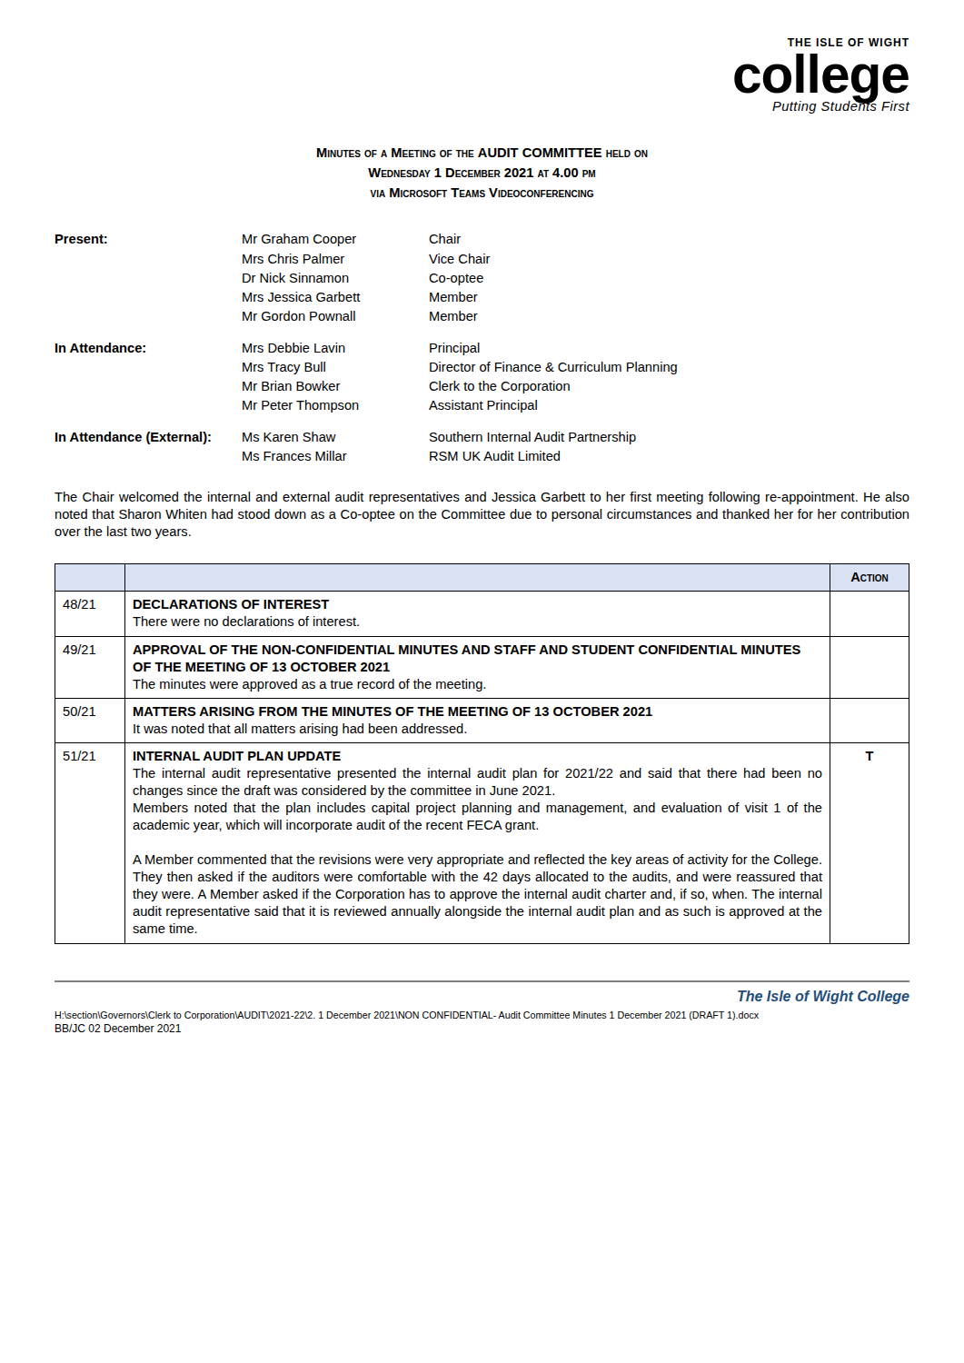THE ISLE OF WIGHT
college
Putting Students First
Minutes of a Meeting of the AUDIT COMMITTEE held on
Wednesday 1 December 2021 at 4.00 pm
via Microsoft Teams Videoconferencing
| Present: | Mr Graham Cooper | Chair |
| | Mrs Chris Palmer | Vice Chair |
| | Dr Nick Sinnamon | Co-optee |
| | Mrs Jessica Garbett | Member |
| | Mr Gordon Pownall | Member |
| In Attendance: | Mrs Debbie Lavin | Principal |
| | Mrs Tracy Bull | Director of Finance & Curriculum Planning |
| | Mr Brian Bowker | Clerk to the Corporation |
| | Mr Peter Thompson | Assistant Principal |
| In Attendance (External): | Ms Karen Shaw | Southern Internal Audit Partnership |
| | Ms Frances Millar | RSM UK Audit Limited |
The Chair welcomed the internal and external audit representatives and Jessica Garbett to her first meeting following re-appointment. He also noted that Sharon Whiten had stood down as a Co-optee on the Committee due to personal circumstances and thanked her for her contribution over the last two years.
| | | Action |
| --- | --- | --- |
| 48/21 | Declarations of Interest There were no declarations of interest. | |
| 49/21 | Approval of the Non-Confidential Minutes and Staff and Student Confidential Minutes of the Meeting of 13 October 2021 The minutes were approved as a true record of the meeting. | |
| 50/21 | Matters Arising from the Minutes of the Meeting of 13 October 2021 It was noted that all matters arising had been addressed. | |
| 51/21 | Internal Audit Plan Update The internal audit representative presented the internal audit plan for 2021/22 and said that there had been no changes since the draft was considered by the committee in June 2021. Members noted that the plan includes capital project planning and management, and evaluation of visit 1 of the academic year, which will incorporate audit of the recent FECA grant. A Member commented that the revisions were very appropriate and reflected the key areas of activity for the College. They then asked if the auditors were comfortable with the 42 days allocated to the audits, and were reassured that they were. A Member asked if the Corporation has to approve the internal audit charter and, if so, when. The internal audit representative said that it is reviewed annually alongside the internal audit plan and as such is approved at the same time. | T |
The Isle of Wight College
H:\section\Governors\Clerk to Corporation\AUDIT\2021-22\2. 1 December 2021\NON CONFIDENTIAL- Audit Committee Minutes 1 December 2021 (DRAFT 1).docx
BB/JC 02 December 2021